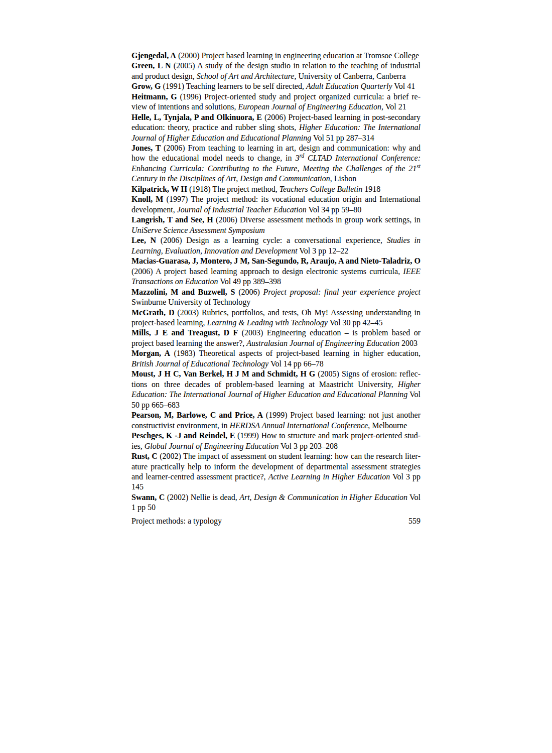Gjengedal, A (2000) Project based learning in engineering education at Tromsoe College
Green, L N (2005) A study of the design studio in relation to the teaching of industrial and product design, School of Art and Architecture, University of Canberra, Canberra
Grow, G (1991) Teaching learners to be self directed, Adult Education Quarterly Vol 41
Heitmann, G (1996) Project-oriented study and project organized curricula: a brief review of intentions and solutions, European Journal of Engineering Education, Vol 21
Helle, L, Tynjala, P and Olkinuora, E (2006) Project-based learning in post-secondary education: theory, practice and rubber sling shots, Higher Education: The International Journal of Higher Education and Educational Planning Vol 51 pp 287–314
Jones, T (2006) From teaching to learning in art, design and communication: why and how the educational model needs to change, in 3rd CLTAD International Conference: Enhancing Curricula: Contributing to the Future, Meeting the Challenges of the 21st Century in the Disciplines of Art, Design and Communication, Lisbon
Kilpatrick, W H (1918) The project method, Teachers College Bulletin 1918
Knoll, M (1997) The project method: its vocational education origin and International development, Journal of Industrial Teacher Education Vol 34 pp 59–80
Langrish, T and See, H (2006) Diverse assessment methods in group work settings, in UniServe Science Assessment Symposium
Lee, N (2006) Design as a learning cycle: a conversational experience, Studies in Learning, Evaluation, Innovation and Development Vol 3 pp 12–22
Macias-Guarasa, J, Montero, J M, San-Segundo, R, Araujo, A and Nieto-Taladriz, O (2006) A project based learning approach to design electronic systems curricula, IEEE Transactions on Education Vol 49 pp 389–398
Mazzolini, M and Buzwell, S (2006) Project proposal: final year experience project Swinburne University of Technology
McGrath, D (2003) Rubrics, portfolios, and tests, Oh My! Assessing understanding in project-based learning, Learning & Leading with Technology Vol 30 pp 42–45
Mills, J E and Treagust, D F (2003) Engineering education – is problem based or project based learning the answer?, Australasian Journal of Engineering Education 2003
Morgan, A (1983) Theoretical aspects of project-based learning in higher education, British Journal of Educational Technology Vol 14 pp 66–78
Moust, J H C, Van Berkel, H J M and Schmidt, H G (2005) Signs of erosion: reflections on three decades of problem-based learning at Maastricht University, Higher Education: The International Journal of Higher Education and Educational Planning Vol 50 pp 665–683
Pearson, M, Barlowe, C and Price, A (1999) Project based learning: not just another constructivist environment, in HERDSA Annual International Conference, Melbourne
Peschges, K -J and Reindel, E (1999) How to structure and mark project-oriented studies, Global Journal of Engineering Education Vol 3 pp 203–208
Rust, C (2002) The impact of assessment on student learning: how can the research literature practically help to inform the development of departmental assessment strategies and learner-centred assessment practice?, Active Learning in Higher Education Vol 3 pp 145
Swann, C (2002) Nellie is dead, Art, Design & Communication in Higher Education Vol 1 pp 50
Project methods: a typology 559